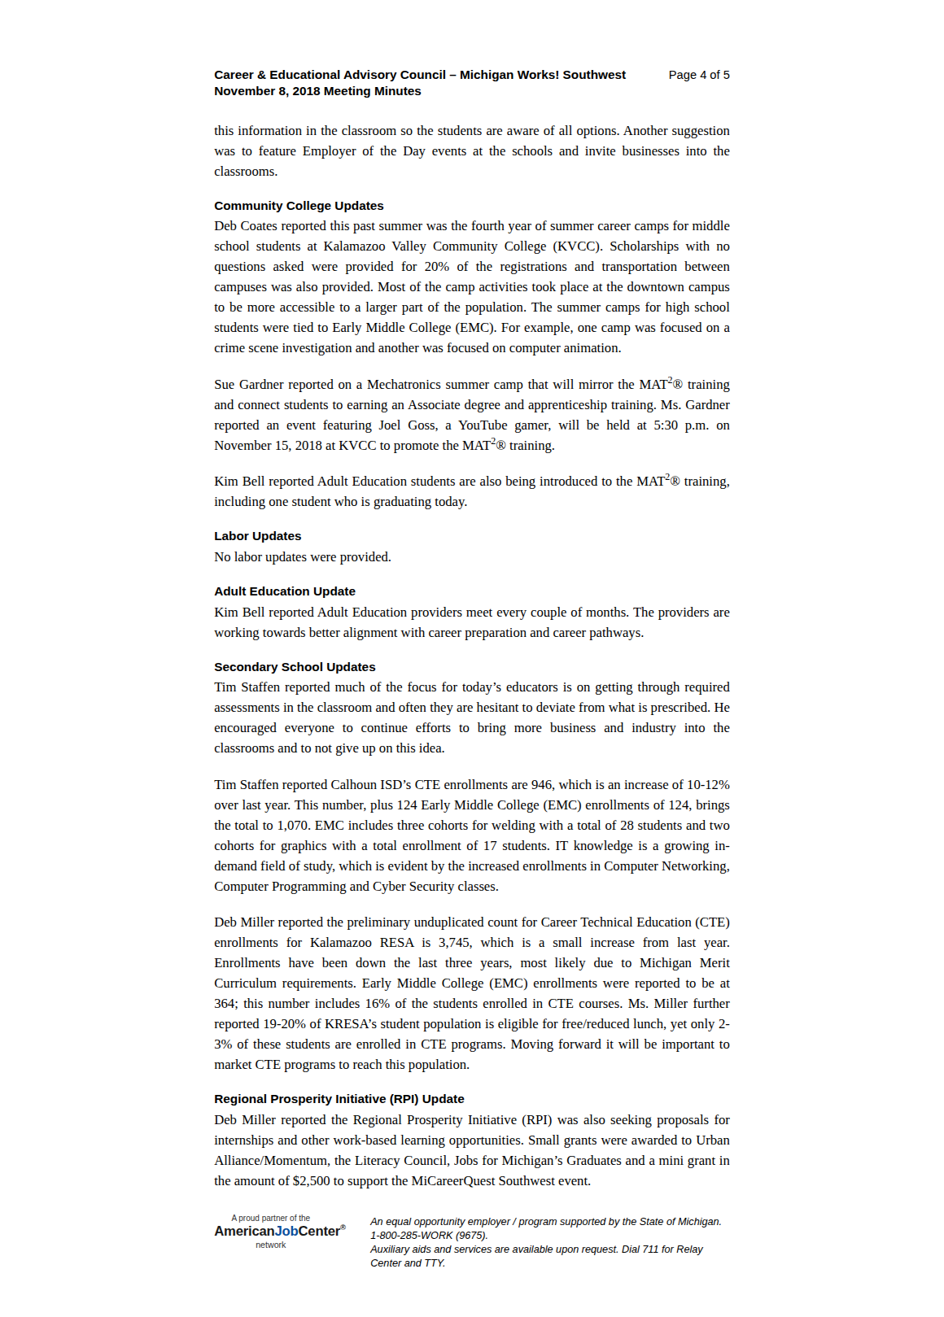Career & Educational Advisory Council – Michigan Works! Southwest
November 8, 2018 Meeting Minutes
Page 4 of 5
this information in the classroom so the students are aware of all options. Another suggestion was to feature Employer of the Day events at the schools and invite businesses into the classrooms.
Community College Updates
Deb Coates reported this past summer was the fourth year of summer career camps for middle school students at Kalamazoo Valley Community College (KVCC). Scholarships with no questions asked were provided for 20% of the registrations and transportation between campuses was also provided. Most of the camp activities took place at the downtown campus to be more accessible to a larger part of the population. The summer camps for high school students were tied to Early Middle College (EMC). For example, one camp was focused on a crime scene investigation and another was focused on computer animation.
Sue Gardner reported on a Mechatronics summer camp that will mirror the MAT2® training and connect students to earning an Associate degree and apprenticeship training. Ms. Gardner reported an event featuring Joel Goss, a YouTube gamer, will be held at 5:30 p.m. on November 15, 2018 at KVCC to promote the MAT2® training.
Kim Bell reported Adult Education students are also being introduced to the MAT2® training, including one student who is graduating today.
Labor Updates
No labor updates were provided.
Adult Education Update
Kim Bell reported Adult Education providers meet every couple of months. The providers are working towards better alignment with career preparation and career pathways.
Secondary School Updates
Tim Staffen reported much of the focus for today’s educators is on getting through required assessments in the classroom and often they are hesitant to deviate from what is prescribed. He encouraged everyone to continue efforts to bring more business and industry into the classrooms and to not give up on this idea.
Tim Staffen reported Calhoun ISD’s CTE enrollments are 946, which is an increase of 10-12% over last year. This number, plus 124 Early Middle College (EMC) enrollments of 124, brings the total to 1,070. EMC includes three cohorts for welding with a total of 28 students and two cohorts for graphics with a total enrollment of 17 students. IT knowledge is a growing in-demand field of study, which is evident by the increased enrollments in Computer Networking, Computer Programming and Cyber Security classes.
Deb Miller reported the preliminary unduplicated count for Career Technical Education (CTE) enrollments for Kalamazoo RESA is 3,745, which is a small increase from last year. Enrollments have been down the last three years, most likely due to Michigan Merit Curriculum requirements. Early Middle College (EMC) enrollments were reported to be at 364; this number includes 16% of the students enrolled in CTE courses. Ms. Miller further reported 19-20% of KRESA’s student population is eligible for free/reduced lunch, yet only 2-3% of these students are enrolled in CTE programs. Moving forward it will be important to market CTE programs to reach this population.
Regional Prosperity Initiative (RPI) Update
Deb Miller reported the Regional Prosperity Initiative (RPI) was also seeking proposals for internships and other work-based learning opportunities. Small grants were awarded to Urban Alliance/Momentum, the Literacy Council, Jobs for Michigan’s Graduates and a mini grant in the amount of $2,500 to support the MiCareerQuest Southwest event.
A proud partner of the AmericanJob Center® network
An equal opportunity employer / program supported by the State of Michigan. 1-800-285-WORK (9675).
Auxiliary aids and services are available upon request. Dial 711 for Relay Center and TTY.